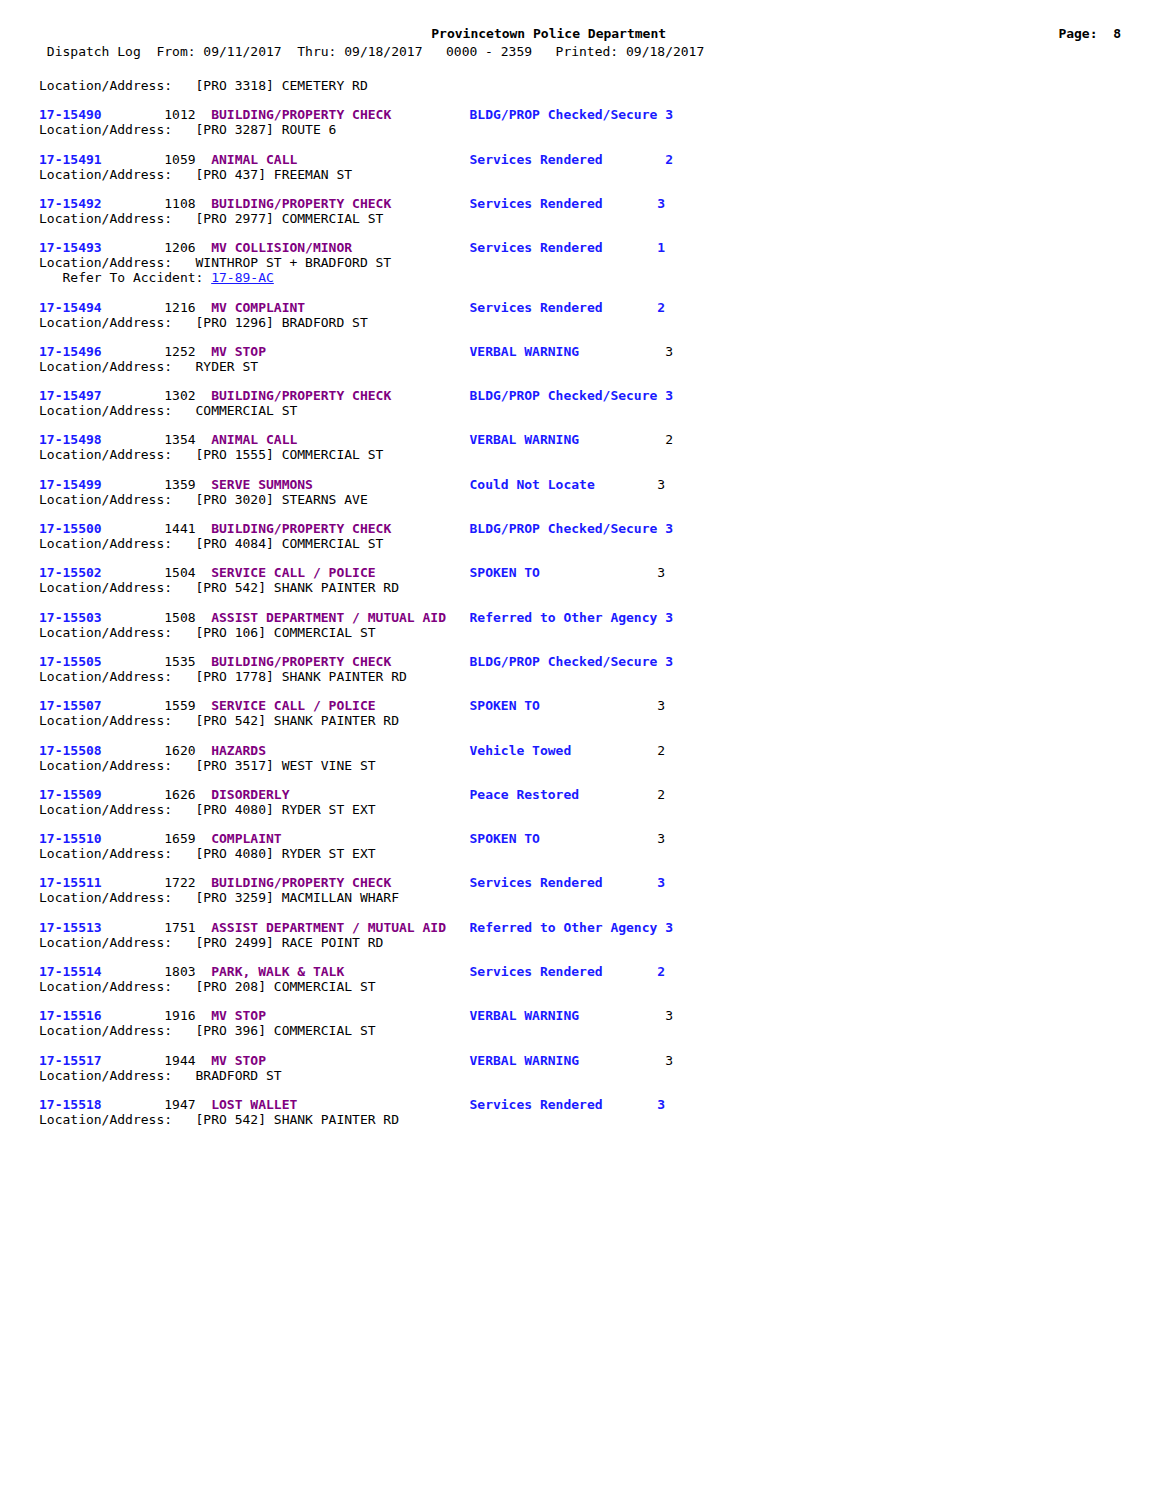Page: 8 Provincetown Police Department
Dispatch Log From: 09/11/2017 Thru: 09/18/2017 0000 - 2359 Printed: 09/18/2017
Location/Address: [PRO 3318] CEMETERY RD
17-15490 1012 BUILDING/PROPERTY CHECK BLDG/PROP Checked/Secure 3 Location/Address: [PRO 3287] ROUTE 6
17-15491 1059 ANIMAL CALL Services Rendered 2 Location/Address: [PRO 437] FREEMAN ST
17-15492 1108 BUILDING/PROPERTY CHECK Services Rendered 3 Location/Address: [PRO 2977] COMMERCIAL ST
17-15493 1206 MV COLLISION/MINOR Services Rendered 1 Location/Address: WINTHROP ST + BRADFORD ST Refer To Accident: 17-89-AC
17-15494 1216 MV COMPLAINT Services Rendered 2 Location/Address: [PRO 1296] BRADFORD ST
17-15496 1252 MV STOP VERBAL WARNING 3 Location/Address: RYDER ST
17-15497 1302 BUILDING/PROPERTY CHECK BLDG/PROP Checked/Secure 3 Location/Address: COMMERCIAL ST
17-15498 1354 ANIMAL CALL VERBAL WARNING 2 Location/Address: [PRO 1555] COMMERCIAL ST
17-15499 1359 SERVE SUMMONS Could Not Locate 3 Location/Address: [PRO 3020] STEARNS AVE
17-15500 1441 BUILDING/PROPERTY CHECK BLDG/PROP Checked/Secure 3 Location/Address: [PRO 4084] COMMERCIAL ST
17-15502 1504 SERVICE CALL / POLICE SPOKEN TO 3 Location/Address: [PRO 542] SHANK PAINTER RD
17-15503 1508 ASSIST DEPARTMENT / MUTUAL AID Referred to Other Agency 3 Location/Address: [PRO 106] COMMERCIAL ST
17-15505 1535 BUILDING/PROPERTY CHECK BLDG/PROP Checked/Secure 3 Location/Address: [PRO 1778] SHANK PAINTER RD
17-15507 1559 SERVICE CALL / POLICE SPOKEN TO 3 Location/Address: [PRO 542] SHANK PAINTER RD
17-15508 1620 HAZARDS Vehicle Towed 2 Location/Address: [PRO 3517] WEST VINE ST
17-15509 1626 DISORDERLY Peace Restored 2 Location/Address: [PRO 4080] RYDER ST EXT
17-15510 1659 COMPLAINT SPOKEN TO 3 Location/Address: [PRO 4080] RYDER ST EXT
17-15511 1722 BUILDING/PROPERTY CHECK Services Rendered 3 Location/Address: [PRO 3259] MACMILLAN WHARF
17-15513 1751 ASSIST DEPARTMENT / MUTUAL AID Referred to Other Agency 3 Location/Address: [PRO 2499] RACE POINT RD
17-15514 1803 PARK, WALK & TALK Services Rendered 2 Location/Address: [PRO 208] COMMERCIAL ST
17-15516 1916 MV STOP VERBAL WARNING 3 Location/Address: [PRO 396] COMMERCIAL ST
17-15517 1944 MV STOP VERBAL WARNING 3 Location/Address: BRADFORD ST
17-15518 1947 LOST WALLET Services Rendered 3 Location/Address: [PRO 542] SHANK PAINTER RD